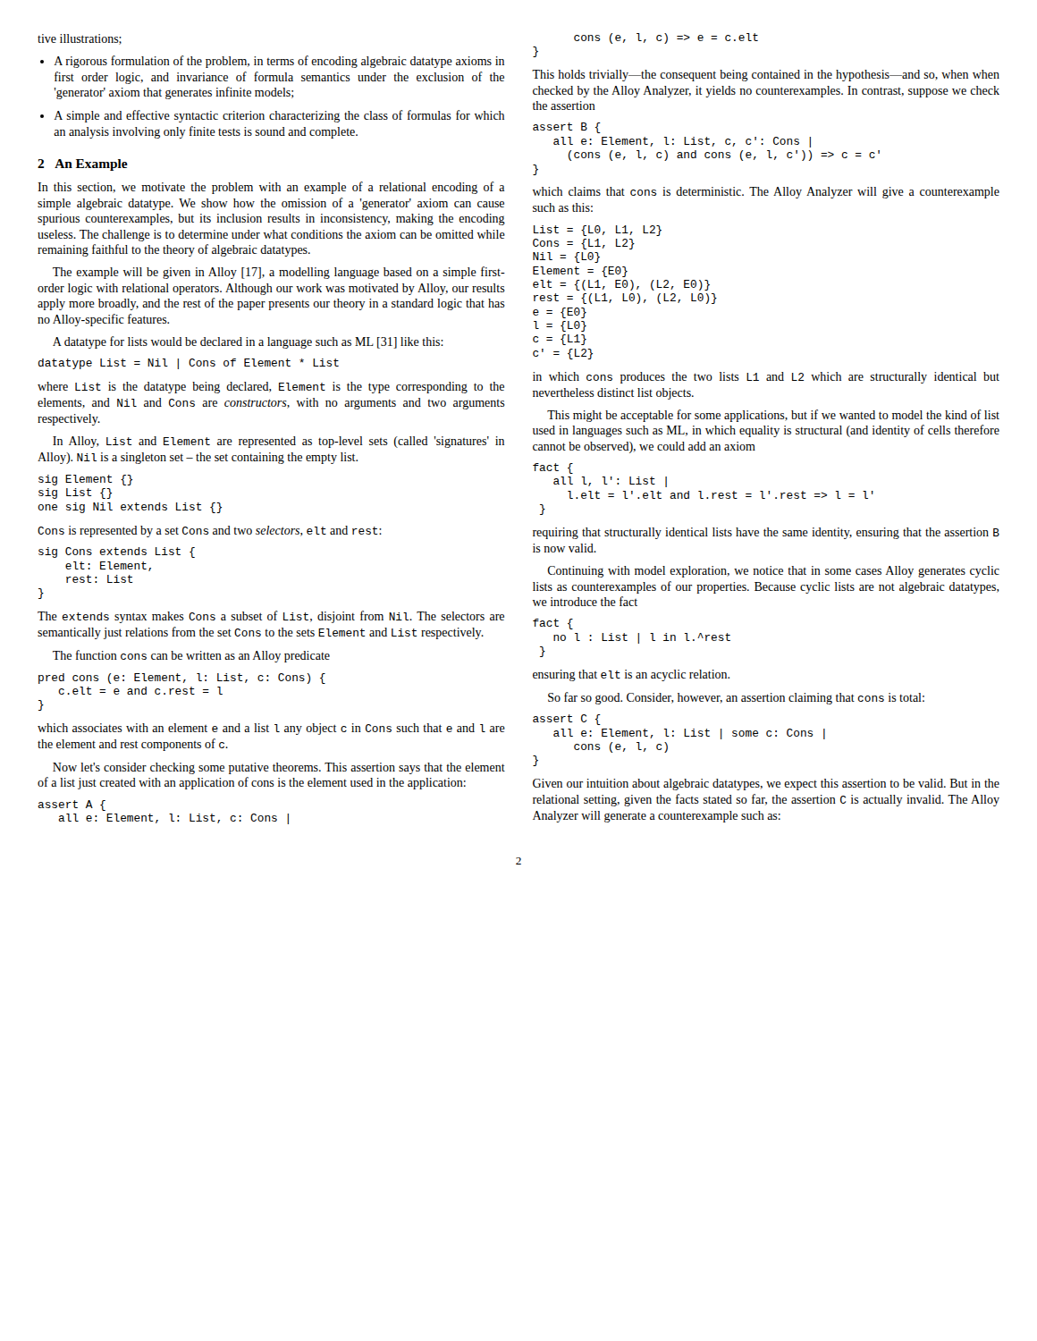tive illustrations;
A rigorous formulation of the problem, in terms of encoding algebraic datatype axioms in first order logic, and invariance of formula semantics under the exclusion of the 'generator' axiom that generates infinite models;
A simple and effective syntactic criterion characterizing the class of formulas for which an analysis involving only finite tests is sound and complete.
2 An Example
In this section, we motivate the problem with an example of a relational encoding of a simple algebraic datatype. We show how the omission of a 'generator' axiom can cause spurious counterexamples, but its inclusion results in inconsistency, making the encoding useless. The challenge is to determine under what conditions the axiom can be omitted while remaining faithful to the theory of algebraic datatypes.
The example will be given in Alloy [17], a modelling language based on a simple first-order logic with relational operators. Although our work was motivated by Alloy, our results apply more broadly, and the rest of the paper presents our theory in a standard logic that has no Alloy-specific features.
A datatype for lists would be declared in a language such as ML [31] like this:
datatype List = Nil | Cons of Element * List
where List is the datatype being declared, Element is the type corresponding to the elements, and Nil and Cons are constructors, with no arguments and two arguments respectively.
In Alloy, List and Element are represented as top-level sets (called 'signatures' in Alloy). Nil is a singleton set – the set containing the empty list.
sig Element {}
sig List {}
one sig Nil extends List {}
Cons is represented by a set Cons and two selectors, elt and rest:
sig Cons extends List {
    elt: Element,
    rest: List
}
The extends syntax makes Cons a subset of List, disjoint from Nil. The selectors are semantically just relations from the set Cons to the sets Element and List respectively.
The function cons can be written as an Alloy predicate
pred cons (e: Element, l: List, c: Cons) {
   c.elt = e and c.rest = l
}
which associates with an element e and a list l any object c in Cons such that e and l are the element and rest components of c.
Now let's consider checking some putative theorems. This assertion says that the element of a list just created with an application of cons is the element used in the application:
assert A {
   all e: Element, l: List, c: Cons |
      cons (e, l, c) => e = c.elt
}
This holds trivially—the consequent being contained in the hypothesis—and so, when when checked by the Alloy Analyzer, it yields no counterexamples. In contrast, suppose we check the assertion
assert B {
   all e: Element, l: List, c, c': Cons |
     (cons (e, l, c) and cons (e, l, c')) => c = c'
}
which claims that cons is deterministic. The Alloy Analyzer will give a counterexample such as this:
List = {L0, L1, L2}
Cons = {L1, L2}
Nil = {L0}
Element = {E0}
elt = {(L1, E0), (L2, E0)}
rest = {(L1, L0), (L2, L0)}
e = {E0}
l = {L0}
c = {L1}
c' = {L2}
in which cons produces the two lists L1 and L2 which are structurally identical but nevertheless distinct list objects.
This might be acceptable for some applications, but if we wanted to model the kind of list used in languages such as ML, in which equality is structural (and identity of cells therefore cannot be observed), we could add an axiom
fact {
   all l, l': List |
     l.elt = l'.elt and l.rest = l'.rest => l = l'
 }
requiring that structurally identical lists have the same identity, ensuring that the assertion B is now valid.
Continuing with model exploration, we notice that in some cases Alloy generates cyclic lists as counterexamples of our properties. Because cyclic lists are not algebraic datatypes, we introduce the fact
fact {
   no l : List | l in l.^rest
 }
ensuring that elt is an acyclic relation.
So far so good. Consider, however, an assertion claiming that cons is total:
assert C {
   all e: Element, l: List | some c: Cons |
      cons (e, l, c)
}
Given our intuition about algebraic datatypes, we expect this assertion to be valid. But in the relational setting, given the facts stated so far, the assertion C is actually invalid. The Alloy Analyzer will generate a counterexample such as:
2